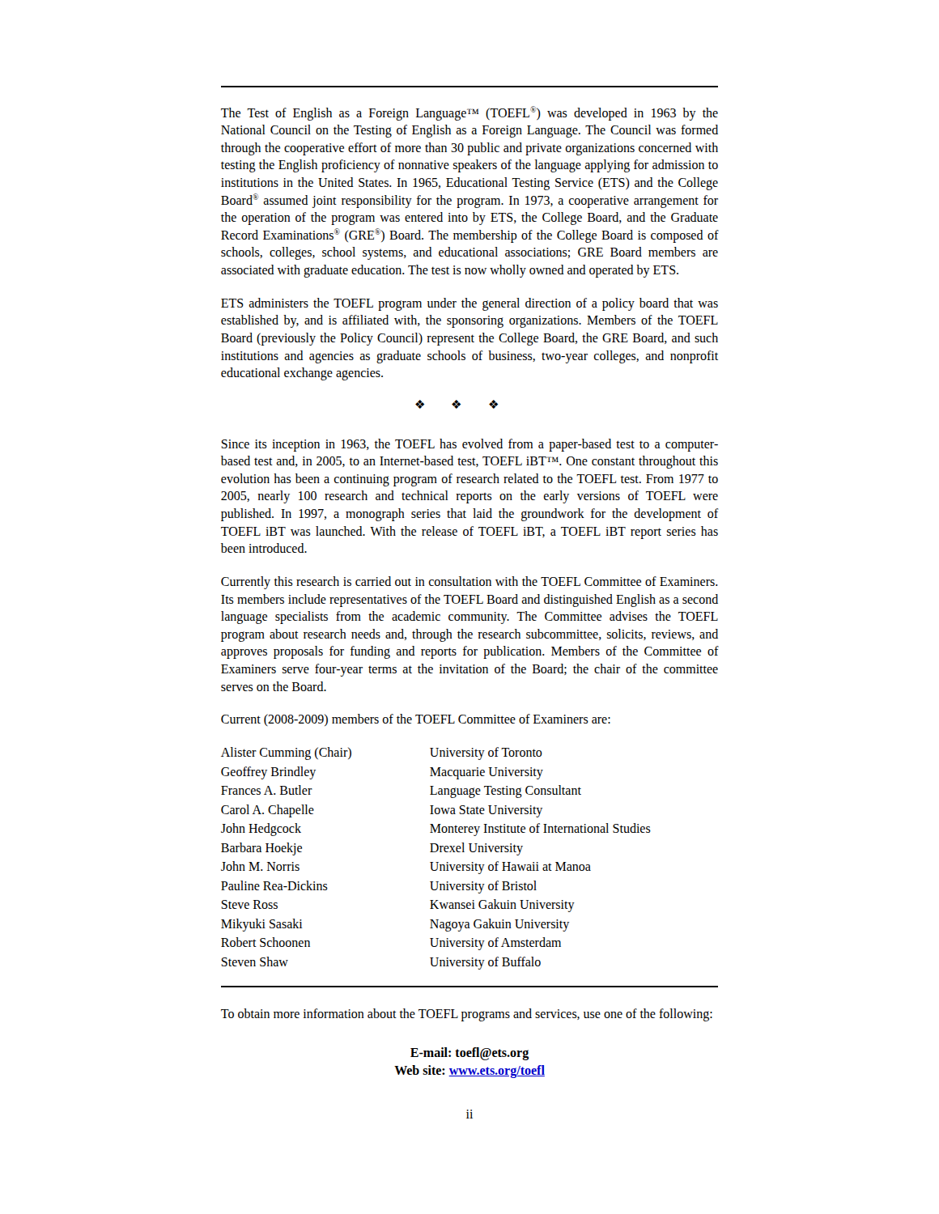The Test of English as a Foreign Language™ (TOEFL®) was developed in 1963 by the National Council on the Testing of English as a Foreign Language. The Council was formed through the cooperative effort of more than 30 public and private organizations concerned with testing the English proficiency of nonnative speakers of the language applying for admission to institutions in the United States. In 1965, Educational Testing Service (ETS) and the College Board® assumed joint responsibility for the program. In 1973, a cooperative arrangement for the operation of the program was entered into by ETS, the College Board, and the Graduate Record Examinations® (GRE®) Board. The membership of the College Board is composed of schools, colleges, school systems, and educational associations; GRE Board members are associated with graduate education. The test is now wholly owned and operated by ETS.
ETS administers the TOEFL program under the general direction of a policy board that was established by, and is affiliated with, the sponsoring organizations. Members of the TOEFL Board (previously the Policy Council) represent the College Board, the GRE Board, and such institutions and agencies as graduate schools of business, two-year colleges, and nonprofit educational exchange agencies.
❖❖❖
Since its inception in 1963, the TOEFL has evolved from a paper-based test to a computer-based test and, in 2005, to an Internet-based test, TOEFL iBT™. One constant throughout this evolution has been a continuing program of research related to the TOEFL test. From 1977 to 2005, nearly 100 research and technical reports on the early versions of TOEFL were published. In 1997, a monograph series that laid the groundwork for the development of TOEFL iBT was launched. With the release of TOEFL iBT, a TOEFL iBT report series has been introduced.
Currently this research is carried out in consultation with the TOEFL Committee of Examiners. Its members include representatives of the TOEFL Board and distinguished English as a second language specialists from the academic community. The Committee advises the TOEFL program about research needs and, through the research subcommittee, solicits, reviews, and approves proposals for funding and reports for publication. Members of the Committee of Examiners serve four-year terms at the invitation of the Board; the chair of the committee serves on the Board.
Current (2008-2009) members of the TOEFL Committee of Examiners are:
| Alister Cumming (Chair) | University of Toronto |
| Geoffrey Brindley | Macquarie University |
| Frances A. Butler | Language Testing Consultant |
| Carol A. Chapelle | Iowa State University |
| John Hedgcock | Monterey Institute of International Studies |
| Barbara Hoekje | Drexel University |
| John M. Norris | University of Hawaii at Manoa |
| Pauline Rea-Dickins | University of Bristol |
| Steve Ross | Kwansei Gakuin University |
| Mikyuki Sasaki | Nagoya Gakuin University |
| Robert Schoonen | University of Amsterdam |
| Steven Shaw | University of Buffalo |
To obtain more information about the TOEFL programs and services, use one of the following:
E-mail: toefl@ets.org
Web site: www.ets.org/toefl
ii